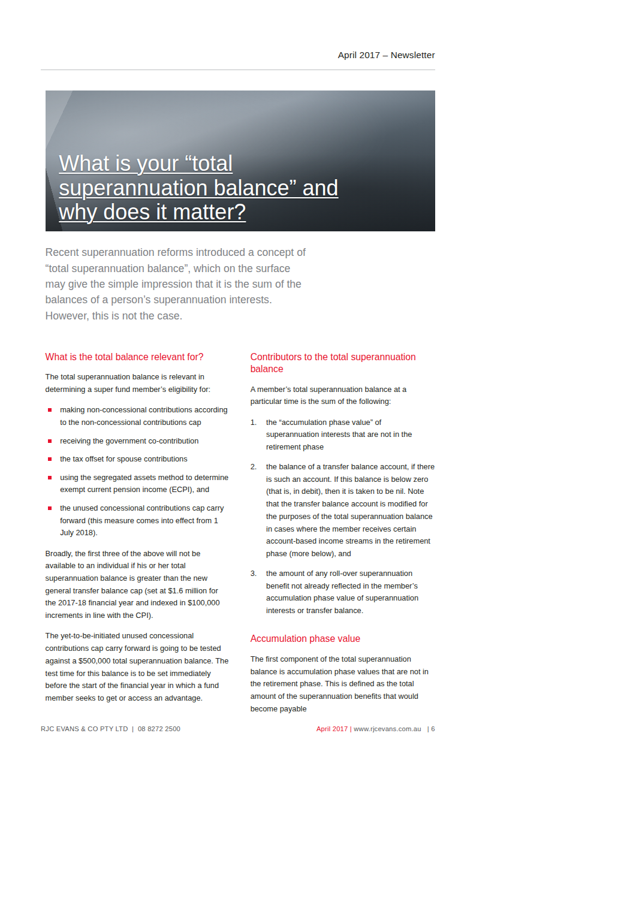April 2017 – Newsletter
What is your “total superannuation balance” and why does it matter?
Recent superannuation reforms introduced a concept of “total superannuation balance”, which on the surface may give the simple impression that it is the sum of the balances of a person’s superannuation interests. However, this is not the case.
What is the total balance relevant for?
The total superannuation balance is relevant in determining a super fund member’s eligibility for:
making non-concessional contributions according to the non-concessional contributions cap
receiving the government co-contribution
the tax offset for spouse contributions
using the segregated assets method to determine exempt current pension income (ECPI), and
the unused concessional contributions cap carry forward (this measure comes into effect from 1 July 2018).
Broadly, the first three of the above will not be available to an individual if his or her total superannuation balance is greater than the new general transfer balance cap (set at $1.6 million for the 2017-18 financial year and indexed in $100,000 increments in line with the CPI).
The yet-to-be-initiated unused concessional contributions cap carry forward is going to be tested against a $500,000 total superannuation balance. The test time for this balance is to be set immediately before the start of the financial year in which a fund member seeks to get or access an advantage.
Contributors to the total superannuation balance
A member’s total superannuation balance at a particular time is the sum of the following:
the “accumulation phase value” of superannuation interests that are not in the retirement phase
the balance of a transfer balance account, if there is such an account. If this balance is below zero (that is, in debit), then it is taken to be nil. Note that the transfer balance account is modified for the purposes of the total superannuation balance in cases where the member receives certain account-based income streams in the retirement phase (more below), and
the amount of any roll-over superannuation benefit not already reflected in the member’s accumulation phase value of superannuation interests or transfer balance.
Accumulation phase value
The first component of the total superannuation balance is accumulation phase values that are not in the retirement phase. This is defined as the total amount of the superannuation benefits that would become payable
RJC EVANS & CO PTY LTD | 08 8272 2500
April 2017 | www.rjcevans.com.au | 6